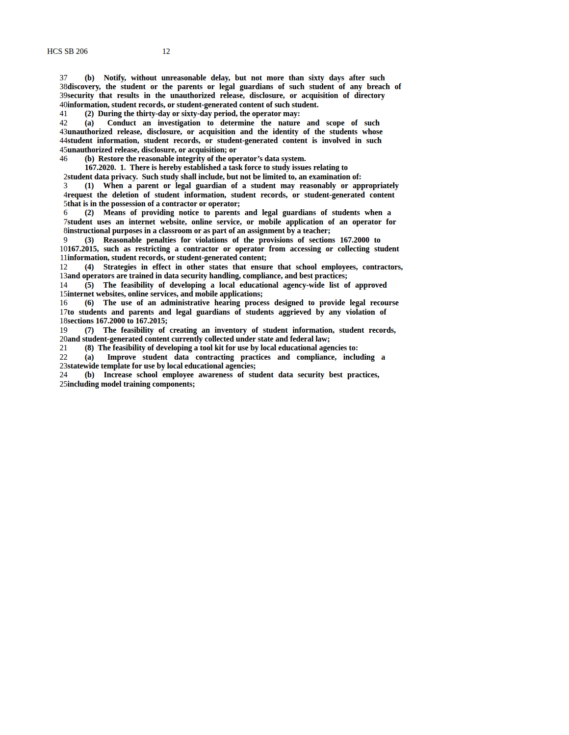HCS SB 206 12
| 37 | (b) Notify, without unreasonable delay, but not more than sixty days after such |
| 38 | discovery, the student or the parents or legal guardians of such student of any breach of |
| 39 | security that results in the unauthorized release, disclosure, or acquisition of directory |
| 40 | information, student records, or student-generated content of such student. |
| 41 | (2) During the thirty-day or sixty-day period, the operator may: |
| 42 | (a) Conduct an investigation to determine the nature and scope of such |
| 43 | unauthorized release, disclosure, or acquisition and the identity of the students whose |
| 44 | student information, student records, or student-generated content is involved in such |
| 45 | unauthorized release, disclosure, or acquisition; or |
| 46 | (b) Restore the reasonable integrity of the operator’s data system. |
| | 167.2020. 1. There is hereby established a task force to study issues relating to |
| 2 | student data privacy. Such study shall include, but not be limited to, an examination of: |
| 3 | (1) When a parent or legal guardian of a student may reasonably or appropriately |
| 4 | request the deletion of student information, student records, or student-generated content |
| 5 | that is in the possession of a contractor or operator; |
| 6 | (2) Means of providing notice to parents and legal guardians of students when a |
| 7 | student uses an internet website, online service, or mobile application of an operator for |
| 8 | instructional purposes in a classroom or as part of an assignment by a teacher; |
| 9 | (3) Reasonable penalties for violations of the provisions of sections 167.2000 to |
| 10 | 167.2015, such as restricting a contractor or operator from accessing or collecting student |
| 11 | information, student records, or student-generated content; |
| 12 | (4) Strategies in effect in other states that ensure that school employees, contractors, |
| 13 | and operators are trained in data security handling, compliance, and best practices; |
| 14 | (5) The feasibility of developing a local educational agency-wide list of approved |
| 15 | internet websites, online services, and mobile applications; |
| 16 | (6) The use of an administrative hearing process designed to provide legal recourse |
| 17 | to students and parents and legal guardians of students aggrieved by any violation of |
| 18 | sections 167.2000 to 167.2015; |
| 19 | (7) The feasibility of creating an inventory of student information, student records, |
| 20 | and student-generated content currently collected under state and federal law; |
| 21 | (8) The feasibility of developing a tool kit for use by local educational agencies to: |
| 22 | (a) Improve student data contracting practices and compliance, including a |
| 23 | statewide template for use by local educational agencies; |
| 24 | (b) Increase school employee awareness of student data security best practices, |
| 25 | including model training components; |